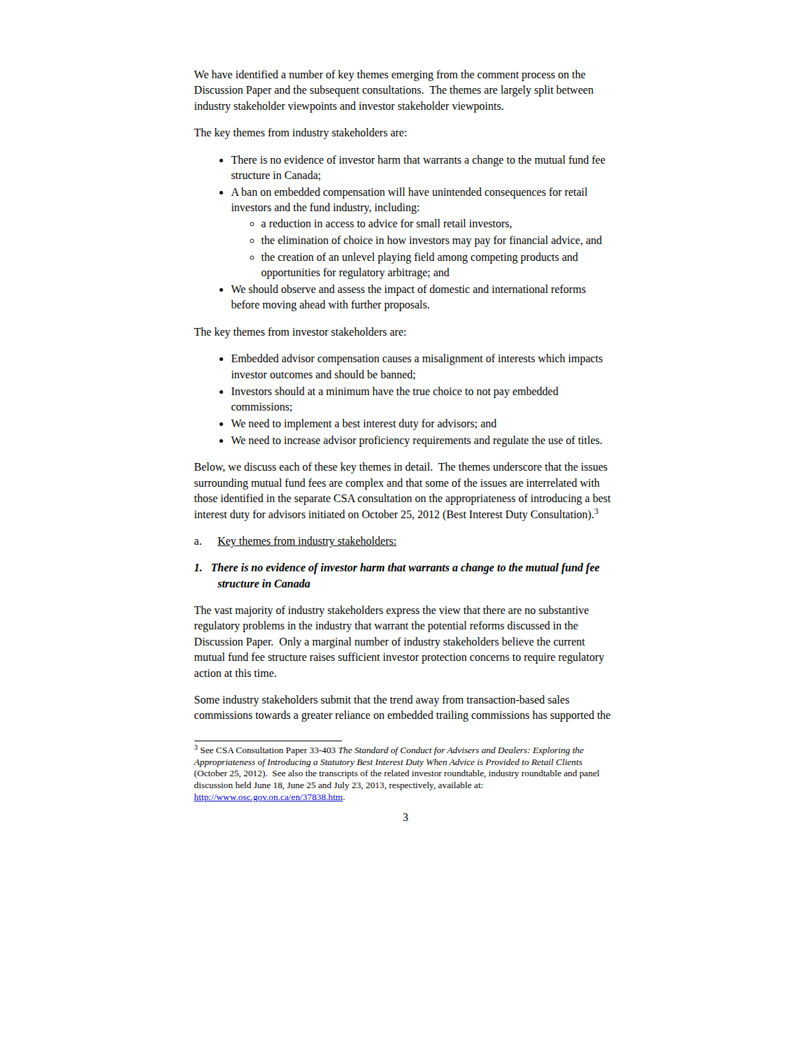We have identified a number of key themes emerging from the comment process on the Discussion Paper and the subsequent consultations. The themes are largely split between industry stakeholder viewpoints and investor stakeholder viewpoints.
The key themes from industry stakeholders are:
There is no evidence of investor harm that warrants a change to the mutual fund fee structure in Canada;
A ban on embedded compensation will have unintended consequences for retail investors and the fund industry, including:
a reduction in access to advice for small retail investors,
the elimination of choice in how investors may pay for financial advice, and
the creation of an unlevel playing field among competing products and opportunities for regulatory arbitrage; and
We should observe and assess the impact of domestic and international reforms before moving ahead with further proposals.
The key themes from investor stakeholders are:
Embedded advisor compensation causes a misalignment of interests which impacts investor outcomes and should be banned;
Investors should at a minimum have the true choice to not pay embedded commissions;
We need to implement a best interest duty for advisors; and
We need to increase advisor proficiency requirements and regulate the use of titles.
Below, we discuss each of these key themes in detail. The themes underscore that the issues surrounding mutual fund fees are complex and that some of the issues are interrelated with those identified in the separate CSA consultation on the appropriateness of introducing a best interest duty for advisors initiated on October 25, 2012 (Best Interest Duty Consultation).3
a. Key themes from industry stakeholders:
1. There is no evidence of investor harm that warrants a change to the mutual fund fee structure in Canada
The vast majority of industry stakeholders express the view that there are no substantive regulatory problems in the industry that warrant the potential reforms discussed in the Discussion Paper. Only a marginal number of industry stakeholders believe the current mutual fund fee structure raises sufficient investor protection concerns to require regulatory action at this time.
Some industry stakeholders submit that the trend away from transaction-based sales commissions towards a greater reliance on embedded trailing commissions has supported the
3 See CSA Consultation Paper 33-403 The Standard of Conduct for Advisers and Dealers: Exploring the Appropriateness of Introducing a Statutory Best Interest Duty When Advice is Provided to Retail Clients (October 25, 2012). See also the transcripts of the related investor roundtable, industry roundtable and panel discussion held June 18, June 25 and July 23, 2013, respectively, available at: http://www.osc.gov.on.ca/en/37838.htm.
3